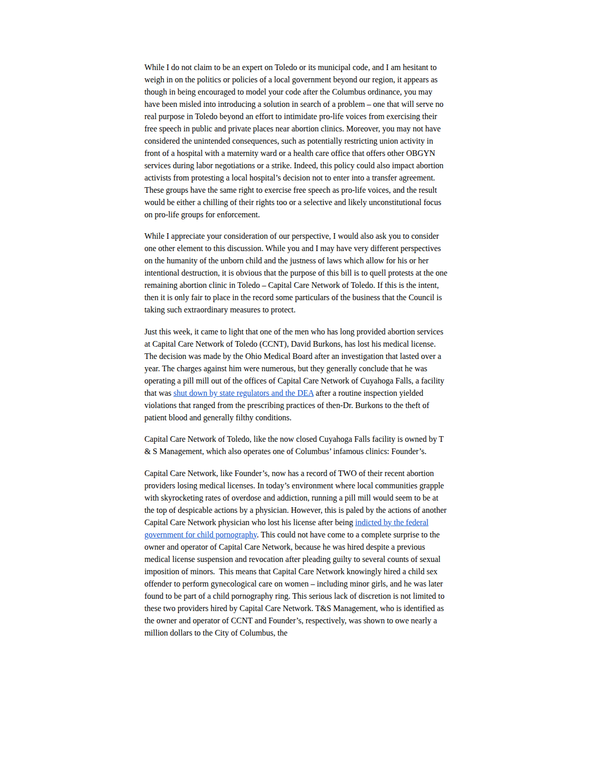While I do not claim to be an expert on Toledo or its municipal code, and I am hesitant to weigh in on the politics or policies of a local government beyond our region, it appears as though in being encouraged to model your code after the Columbus ordinance, you may have been misled into introducing a solution in search of a problem – one that will serve no real purpose in Toledo beyond an effort to intimidate pro-life voices from exercising their free speech in public and private places near abortion clinics. Moreover, you may not have considered the unintended consequences, such as potentially restricting union activity in front of a hospital with a maternity ward or a health care office that offers other OBGYN services during labor negotiations or a strike. Indeed, this policy could also impact abortion activists from protesting a local hospital’s decision not to enter into a transfer agreement. These groups have the same right to exercise free speech as pro-life voices, and the result would be either a chilling of their rights too or a selective and likely unconstitutional focus on pro-life groups for enforcement.
While I appreciate your consideration of our perspective, I would also ask you to consider one other element to this discussion. While you and I may have very different perspectives on the humanity of the unborn child and the justness of laws which allow for his or her intentional destruction, it is obvious that the purpose of this bill is to quell protests at the one remaining abortion clinic in Toledo – Capital Care Network of Toledo. If this is the intent, then it is only fair to place in the record some particulars of the business that the Council is taking such extraordinary measures to protect.
Just this week, it came to light that one of the men who has long provided abortion services at Capital Care Network of Toledo (CCNT), David Burkons, has lost his medical license. The decision was made by the Ohio Medical Board after an investigation that lasted over a year. The charges against him were numerous, but they generally conclude that he was operating a pill mill out of the offices of Capital Care Network of Cuyahoga Falls, a facility that was shut down by state regulators and the DEA after a routine inspection yielded violations that ranged from the prescribing practices of then-Dr. Burkons to the theft of patient blood and generally filthy conditions.
Capital Care Network of Toledo, like the now closed Cuyahoga Falls facility is owned by T & S Management, which also operates one of Columbus’ infamous clinics: Founder’s.
Capital Care Network, like Founder’s, now has a record of TWO of their recent abortion providers losing medical licenses. In today’s environment where local communities grapple with skyrocketing rates of overdose and addiction, running a pill mill would seem to be at the top of despicable actions by a physician. However, this is paled by the actions of another Capital Care Network physician who lost his license after being indicted by the federal government for child pornography. This could not have come to a complete surprise to the owner and operator of Capital Care Network, because he was hired despite a previous medical license suspension and revocation after pleading guilty to several counts of sexual imposition of minors. This means that Capital Care Network knowingly hired a child sex offender to perform gynecological care on women – including minor girls, and he was later found to be part of a child pornography ring. This serious lack of discretion is not limited to these two providers hired by Capital Care Network. T&S Management, who is identified as the owner and operator of CCNT and Founder’s, respectively, was shown to owe nearly a million dollars to the City of Columbus, the